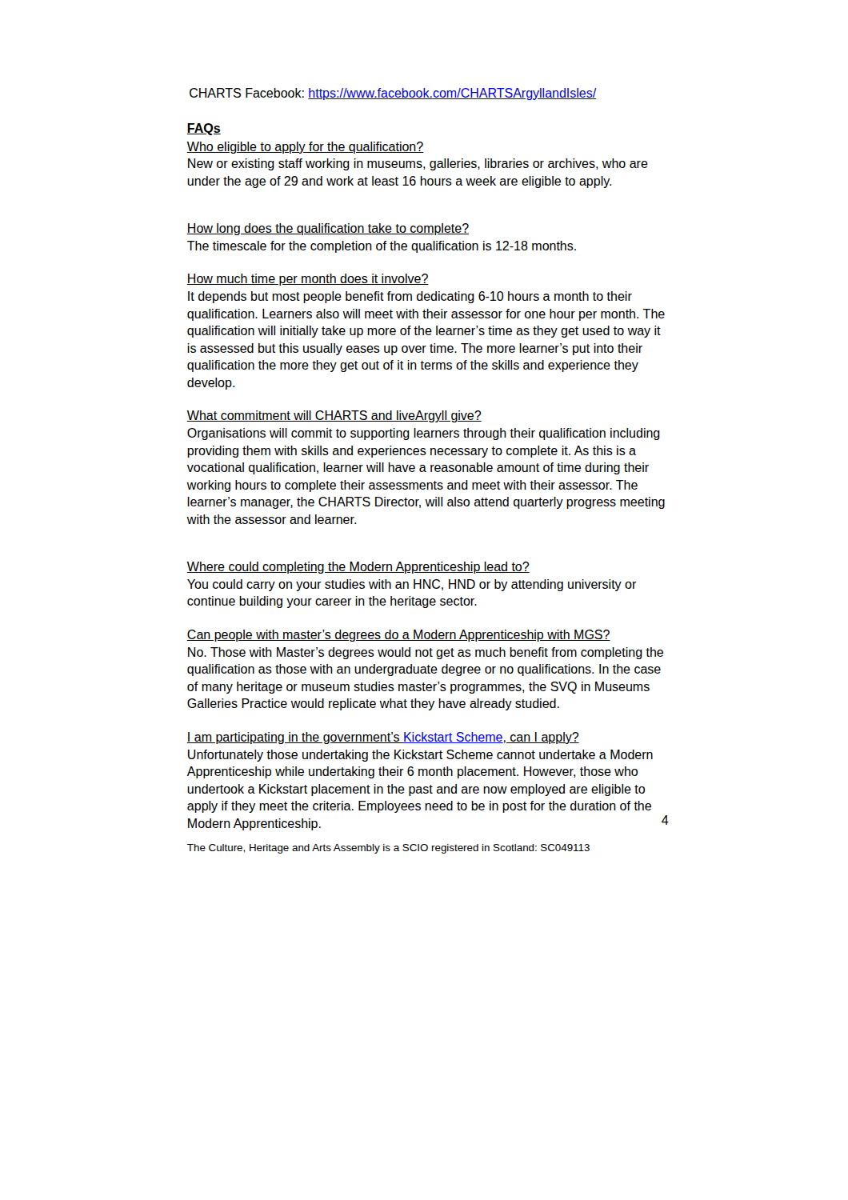CHARTS Facebook: https://www.facebook.com/CHARTSArgyllandIsles/
FAQs
Who eligible to apply for the qualification?
New or existing staff working in museums, galleries, libraries or archives, who are under the age of 29 and work at least 16 hours a week are eligible to apply.
How long does the qualification take to complete?
The timescale for the completion of the qualification is 12-18 months.
How much time per month does it involve?
It depends but most people benefit from dedicating 6-10 hours a month to their qualification. Learners also will meet with their assessor for one hour per month. The qualification will initially take up more of the learner’s time as they get used to way it is assessed but this usually eases up over time. The more learner’s put into their qualification the more they get out of it in terms of the skills and experience they develop.
What commitment will CHARTS and liveArgyll give?
Organisations will commit to supporting learners through their qualification including providing them with skills and experiences necessary to complete it. As this is a vocational qualification, learner will have a reasonable amount of time during their working hours to complete their assessments and meet with their assessor. The learner’s manager, the CHARTS Director, will also attend quarterly progress meeting with the assessor and learner.
Where could completing the Modern Apprenticeship lead to?
You could carry on your studies with an HNC, HND or by attending university or continue building your career in the heritage sector.
Can people with master’s degrees do a Modern Apprenticeship with MGS?
No. Those with Master’s degrees would not get as much benefit from completing the qualification as those with an undergraduate degree or no qualifications. In the case of many heritage or museum studies master’s programmes, the SVQ in Museums Galleries Practice would replicate what they have already studied.
I am participating in the government’s Kickstart Scheme, can I apply?
Unfortunately those undertaking the Kickstart Scheme cannot undertake a Modern Apprenticeship while undertaking their 6 month placement. However, those who undertook a Kickstart placement in the past and are now employed are eligible to apply if they meet the criteria. Employees need to be in post for the duration of the Modern Apprenticeship.
4
The Culture, Heritage and Arts Assembly is a SCIO registered in Scotland: SC049113